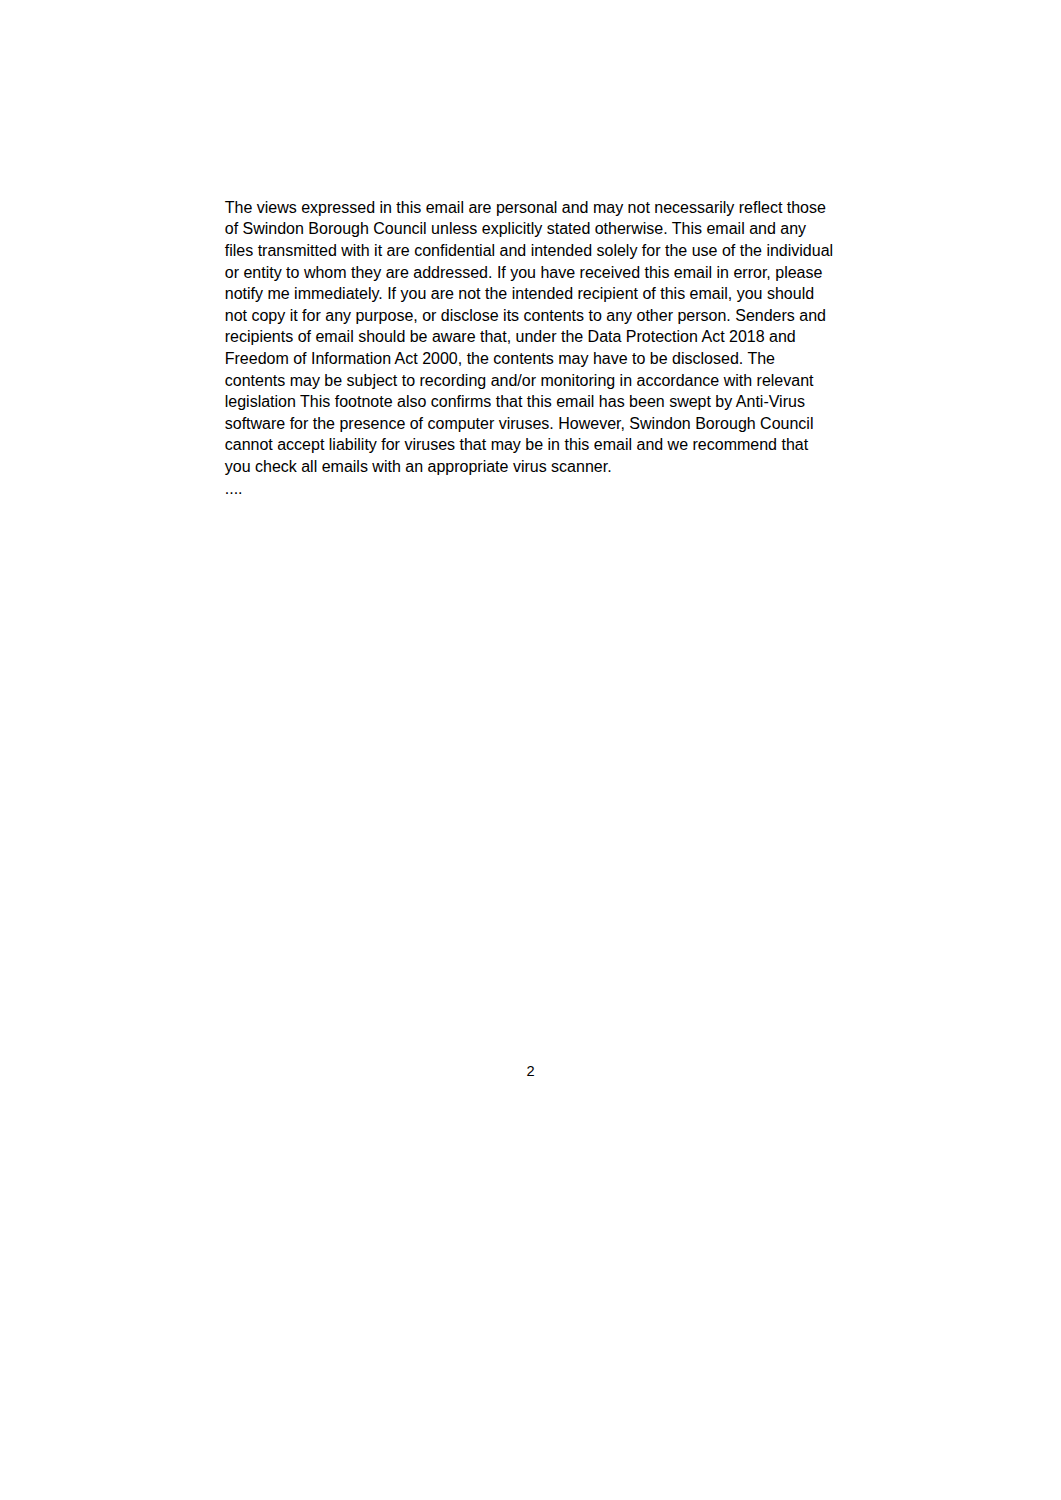The views expressed in this email are personal and may not necessarily reflect those of Swindon Borough Council unless explicitly stated otherwise. This email and any files transmitted with it are confidential and intended solely for the use of the individual or entity to whom they are addressed. If you have received this email in error, please notify me immediately. If you are not the intended recipient of this email, you should not copy it for any purpose, or disclose its contents to any other person. Senders and recipients of email should be aware that, under the Data Protection Act 2018 and Freedom of Information Act 2000, the contents may have to be disclosed. The contents may be subject to recording and/or monitoring in accordance with relevant legislation This footnote also confirms that this email has been swept by Anti-Virus software for the presence of computer viruses. However, Swindon Borough Council cannot accept liability for viruses that may be in this email and we recommend that you check all emails with an appropriate virus scanner.
....
2